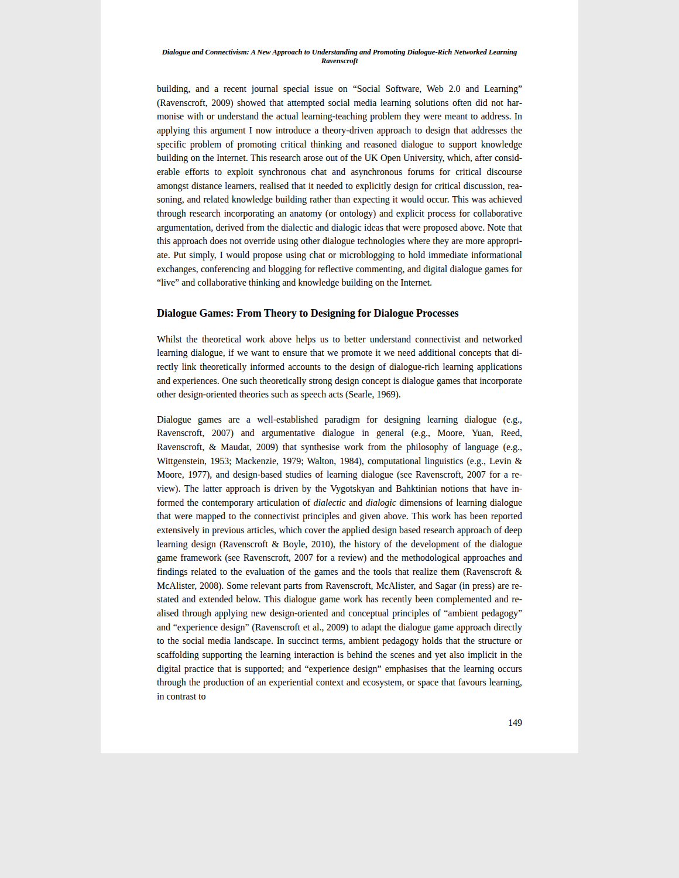Dialogue and Connectivism: A New Approach to Understanding and Promoting Dialogue-Rich Networked Learning Ravenscroft
building, and a recent journal special issue on “Social Software, Web 2.0 and Learning” (Ravenscroft, 2009) showed that attempted social media learning solutions often did not harmonise with or understand the actual learning-teaching problem they were meant to address. In applying this argument I now introduce a theory-driven approach to design that addresses the specific problem of promoting critical thinking and reasoned dialogue to support knowledge building on the Internet. This research arose out of the UK Open University, which, after considerable efforts to exploit synchronous chat and asynchronous forums for critical discourse amongst distance learners, realised that it needed to explicitly design for critical discussion, reasoning, and related knowledge building rather than expecting it would occur. This was achieved through research incorporating an anatomy (or ontology) and explicit process for collaborative argumentation, derived from the dialectic and dialogic ideas that were proposed above. Note that this approach does not override using other dialogue technologies where they are more appropriate. Put simply, I would propose using chat or microblogging to hold immediate informational exchanges, conferencing and blogging for reflective commenting, and digital dialogue games for “live” and collaborative thinking and knowledge building on the Internet.
Dialogue Games: From Theory to Designing for Dialogue Processes
Whilst the theoretical work above helps us to better understand connectivist and networked learning dialogue, if we want to ensure that we promote it we need additional concepts that directly link theoretically informed accounts to the design of dialogue-rich learning applications and experiences. One such theoretically strong design concept is dialogue games that incorporate other design-oriented theories such as speech acts (Searle, 1969).
Dialogue games are a well-established paradigm for designing learning dialogue (e.g., Ravenscroft, 2007) and argumentative dialogue in general (e.g., Moore, Yuan, Reed, Ravenscroft, & Maudat, 2009) that synthesise work from the philosophy of language (e.g., Wittgenstein, 1953; Mackenzie, 1979; Walton, 1984), computational linguistics (e.g., Levin & Moore, 1977), and design-based studies of learning dialogue (see Ravenscroft, 2007 for a review). The latter approach is driven by the Vygotskyan and Bahktinian notions that have informed the contemporary articulation of dialectic and dialogic dimensions of learning dialogue that were mapped to the connectivist principles and given above. This work has been reported extensively in previous articles, which cover the applied design based research approach of deep learning design (Ravenscroft & Boyle, 2010), the history of the development of the dialogue game framework (see Ravenscroft, 2007 for a review) and the methodological approaches and findings related to the evaluation of the games and the tools that realize them (Ravenscroft & McAlister, 2008). Some relevant parts from Ravenscroft, McAlister, and Sagar (in press) are restated and extended below. This dialogue game work has recently been complemented and realised through applying new design-oriented and conceptual principles of “ambient pedagogy” and “experience design” (Ravenscroft et al., 2009) to adapt the dialogue game approach directly to the social media landscape. In succinct terms, ambient pedagogy holds that the structure or scaffolding supporting the learning interaction is behind the scenes and yet also implicit in the digital practice that is supported; and “experience design” emphasises that the learning occurs through the production of an experiential context and ecosystem, or space that favours learning, in contrast to
149